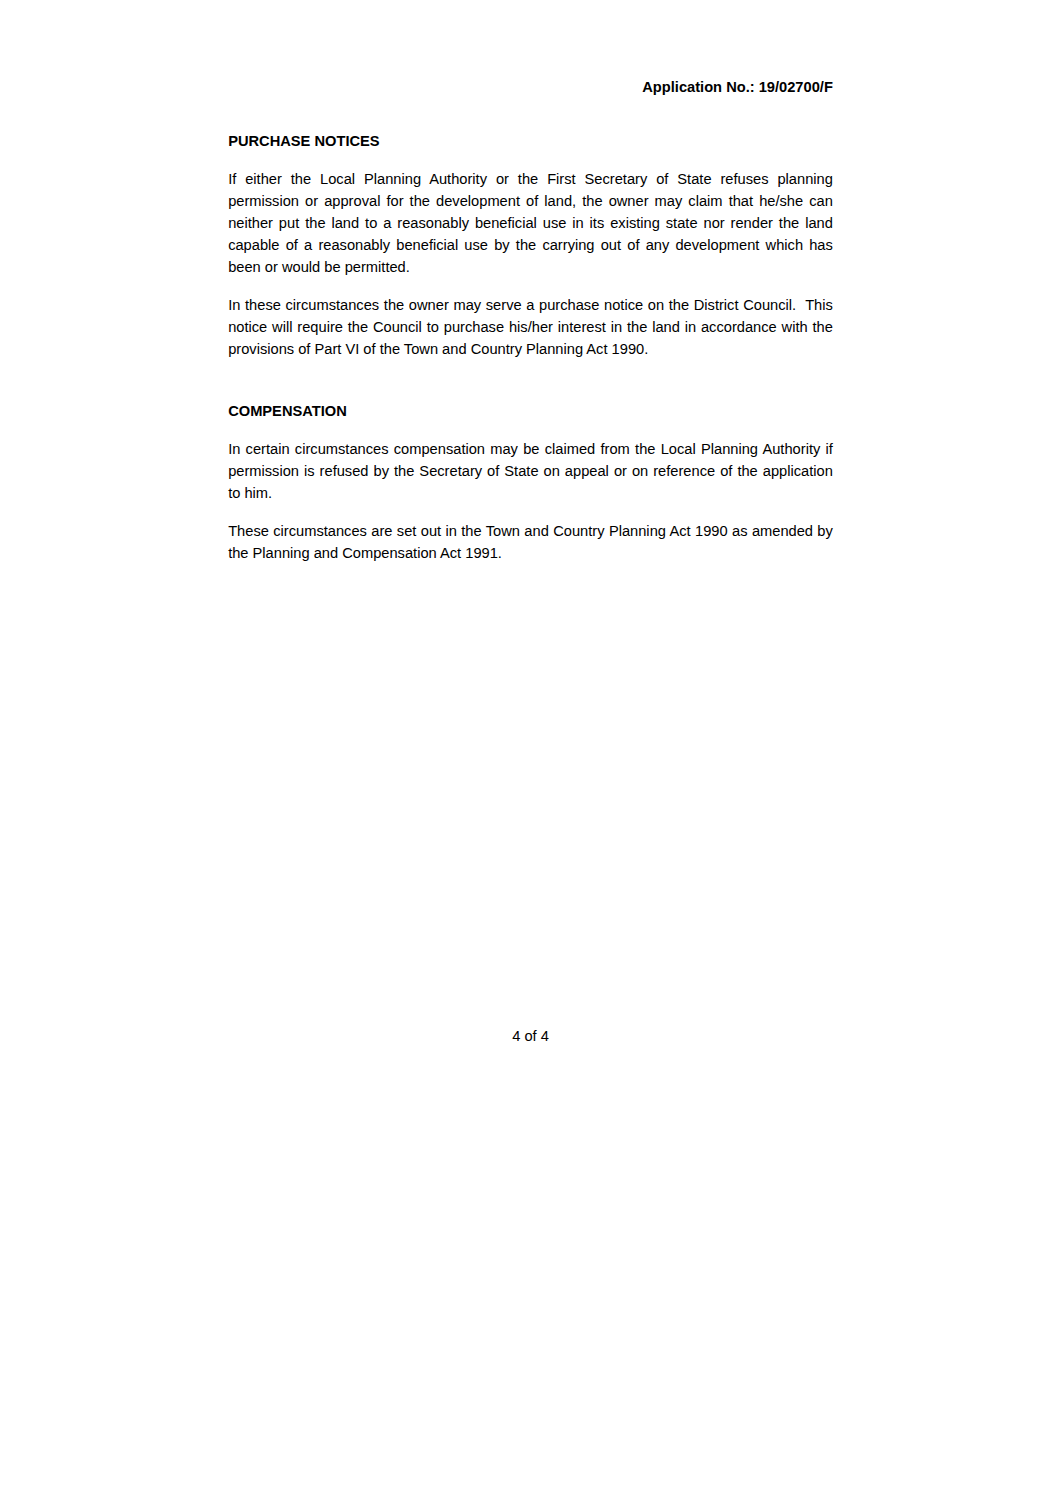Application No.: 19/02700/F
Purchase Notices
If either the Local Planning Authority or the First Secretary of State refuses planning permission or approval for the development of land, the owner may claim that he/she can neither put the land to a reasonably beneficial use in its existing state nor render the land capable of a reasonably beneficial use by the carrying out of any development which has been or would be permitted.
In these circumstances the owner may serve a purchase notice on the District Council. This notice will require the Council to purchase his/her interest in the land in accordance with the provisions of Part VI of the Town and Country Planning Act 1990.
Compensation
In certain circumstances compensation may be claimed from the Local Planning Authority if permission is refused by the Secretary of State on appeal or on reference of the application to him.
These circumstances are set out in the Town and Country Planning Act 1990 as amended by the Planning and Compensation Act 1991.
4 of 4